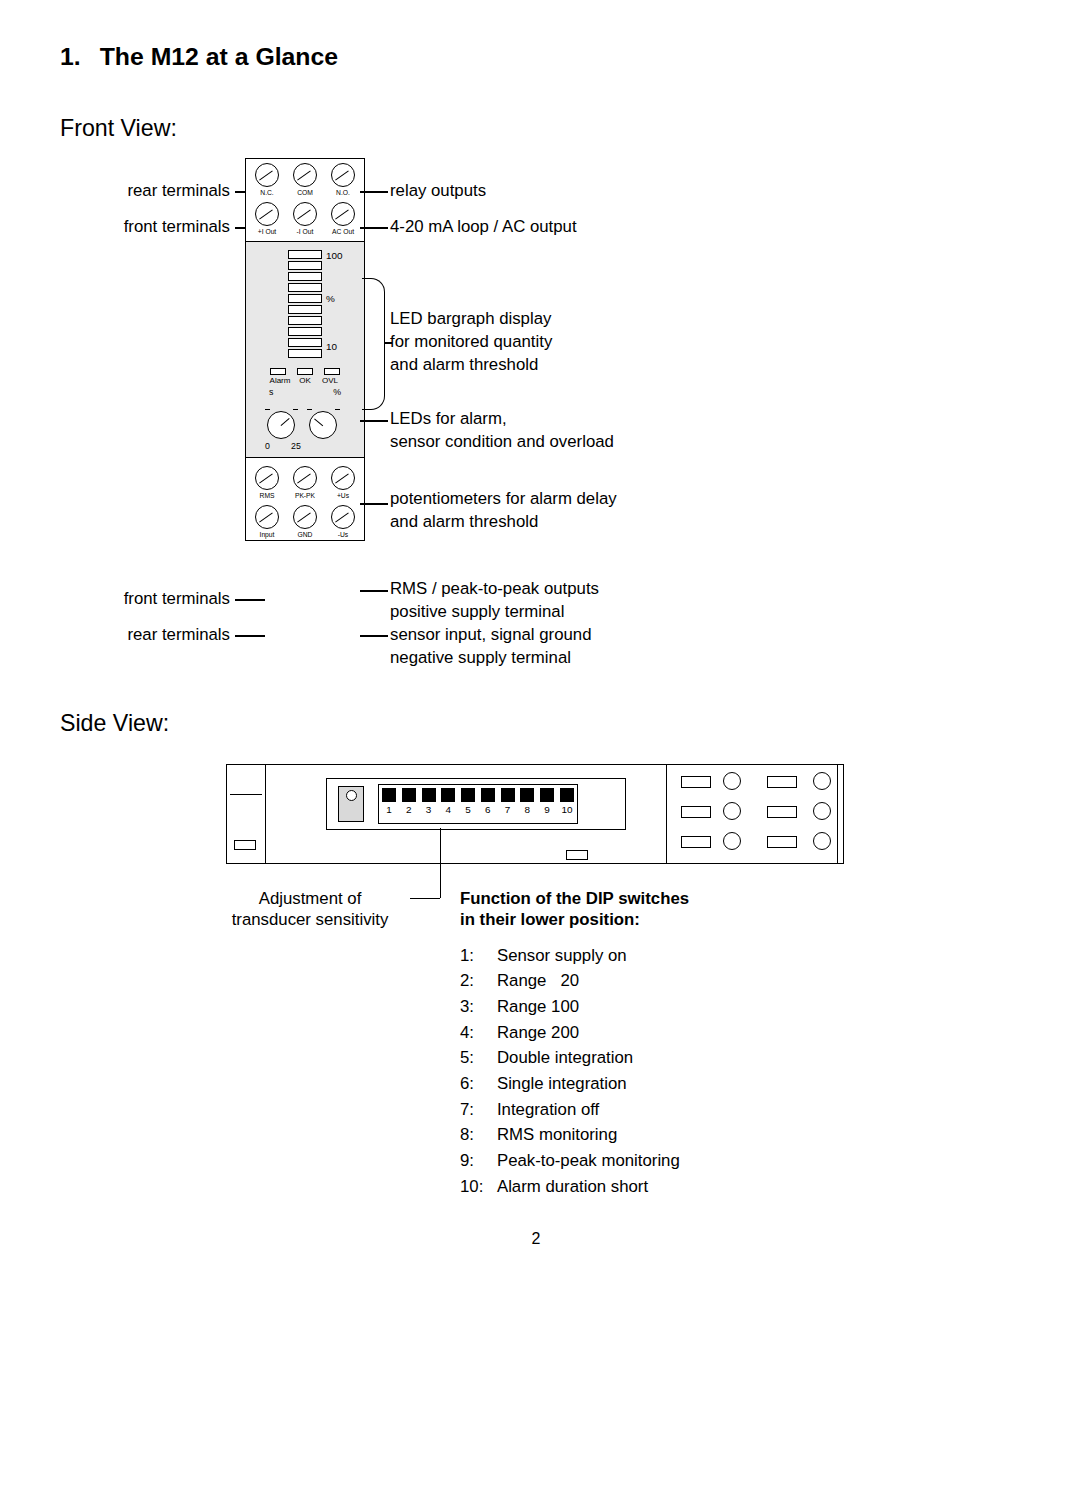1. The M12 at a Glance
Front View:
rear terminals
front terminals
front terminals
rear terminals
N.C.
COM
N.O.
+I Out
-I Out
AC Out
100
%
10
Alarm OK OVL
s%
0
25
RMS
PK-PK
+Us
Input
GND
-Us
relay outputs
4-20 mA loop / AC output
LED bargraph display
for monitored quantity
and alarm threshold
LEDs for alarm,
sensor condition and overload
potentiometers for alarm delay
and alarm threshold
RMS / peak-to-peak outputs
positive supply terminal
sensor input, signal ground
negative supply terminal
Side View:
12345 678910
Adjustment of
transducer sensitivity
Function of the DIP switches
in their lower position:
1: Sensor supply on
2: Range 20
3: Range 100
4: Range 200
5: Double integration
6: Single integration
7: Integration off
8: RMS monitoring
9: Peak-to-peak monitoring
10: Alarm duration short
2